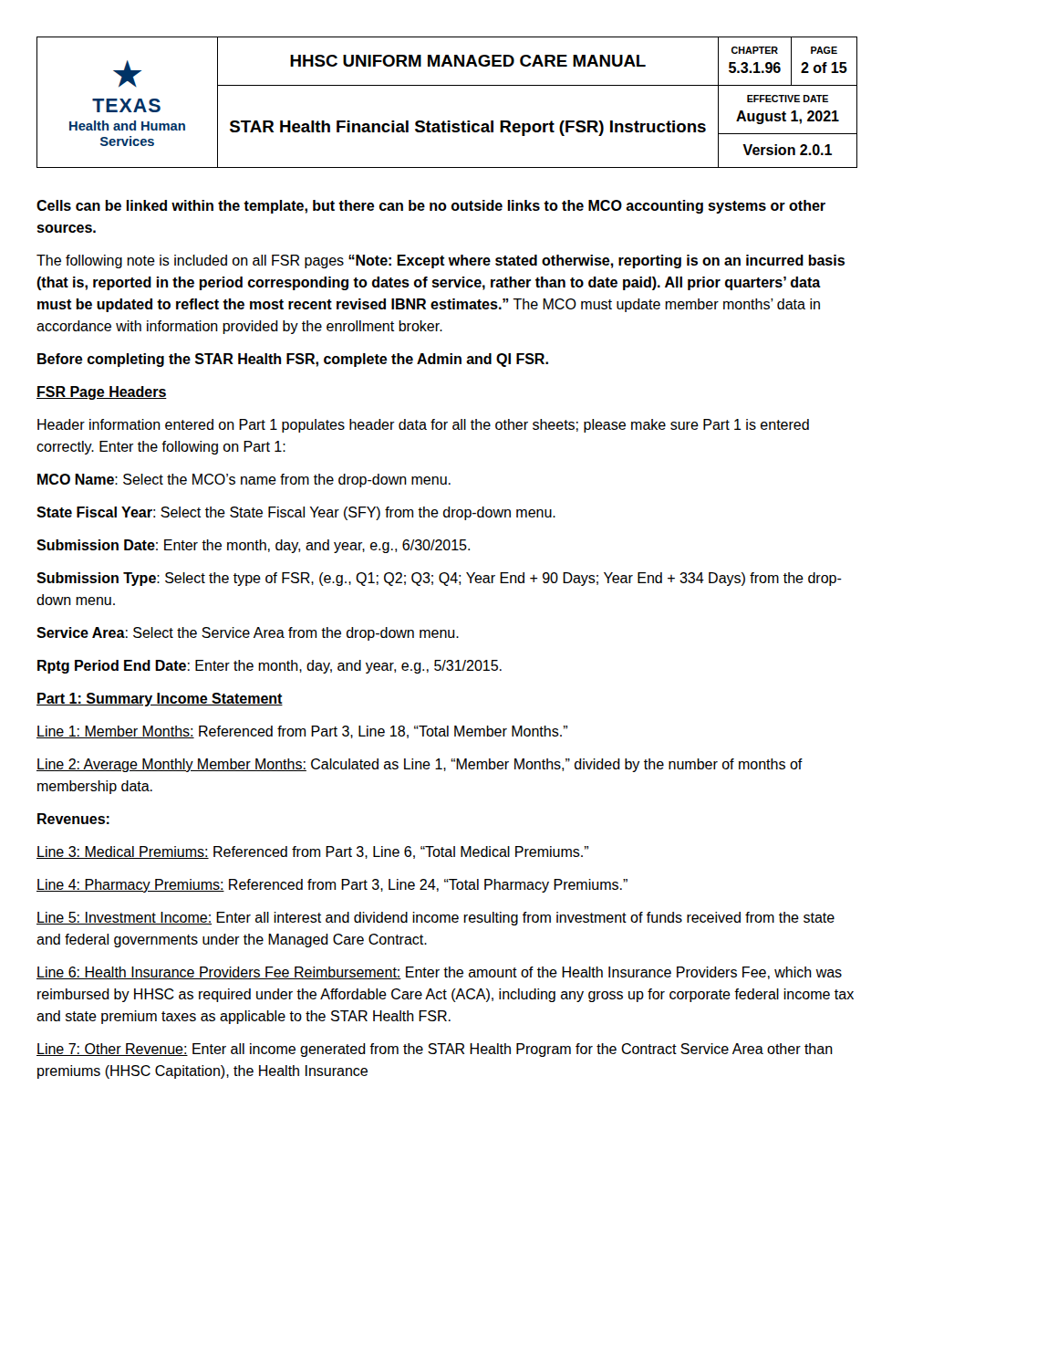| ★ TEXAS Health and Human Services | HHSC UNIFORM MANAGED CARE MANUAL | Chapter 5.3.1.96 | Page 2 of 15 |
| STAR Health Financial Statistical Report (FSR) Instructions | Effective Date August 1, 2021 |
| Version 2.0.1 |
Cells can be linked within the template, but there can be no outside links to the MCO accounting systems or other sources.
The following note is included on all FSR pages “Note: Except where stated otherwise, reporting is on an incurred basis (that is, reported in the period corresponding to dates of service, rather than to date paid). All prior quarters’ data must be updated to reflect the most recent revised IBNR estimates.” The MCO must update member months’ data in accordance with information provided by the enrollment broker.
Before completing the STAR Health FSR, complete the Admin and QI FSR.
FSR Page Headers
Header information entered on Part 1 populates header data for all the other sheets; please make sure Part 1 is entered correctly. Enter the following on Part 1:
MCO Name: Select the MCO’s name from the drop-down menu.
State Fiscal Year: Select the State Fiscal Year (SFY) from the drop-down menu.
Submission Date: Enter the month, day, and year, e.g., 6/30/2015.
Submission Type: Select the type of FSR, (e.g., Q1; Q2; Q3; Q4; Year End + 90 Days; Year End + 334 Days) from the drop-down menu.
Service Area: Select the Service Area from the drop-down menu.
Rptg Period End Date: Enter the month, day, and year, e.g., 5/31/2015.
Part 1: Summary Income Statement
Line 1: Member Months: Referenced from Part 3, Line 18, “Total Member Months.”
Line 2: Average Monthly Member Months: Calculated as Line 1, “Member Months,” divided by the number of months of membership data.
Revenues:
Line 3: Medical Premiums: Referenced from Part 3, Line 6, “Total Medical Premiums.”
Line 4: Pharmacy Premiums: Referenced from Part 3, Line 24, “Total Pharmacy Premiums.”
Line 5: Investment Income: Enter all interest and dividend income resulting from investment of funds received from the state and federal governments under the Managed Care Contract.
Line 6: Health Insurance Providers Fee Reimbursement: Enter the amount of the Health Insurance Providers Fee, which was reimbursed by HHSC as required under the Affordable Care Act (ACA), including any gross up for corporate federal income tax and state premium taxes as applicable to the STAR Health FSR.
Line 7: Other Revenue: Enter all income generated from the STAR Health Program for the Contract Service Area other than premiums (HHSC Capitation), the Health Insurance